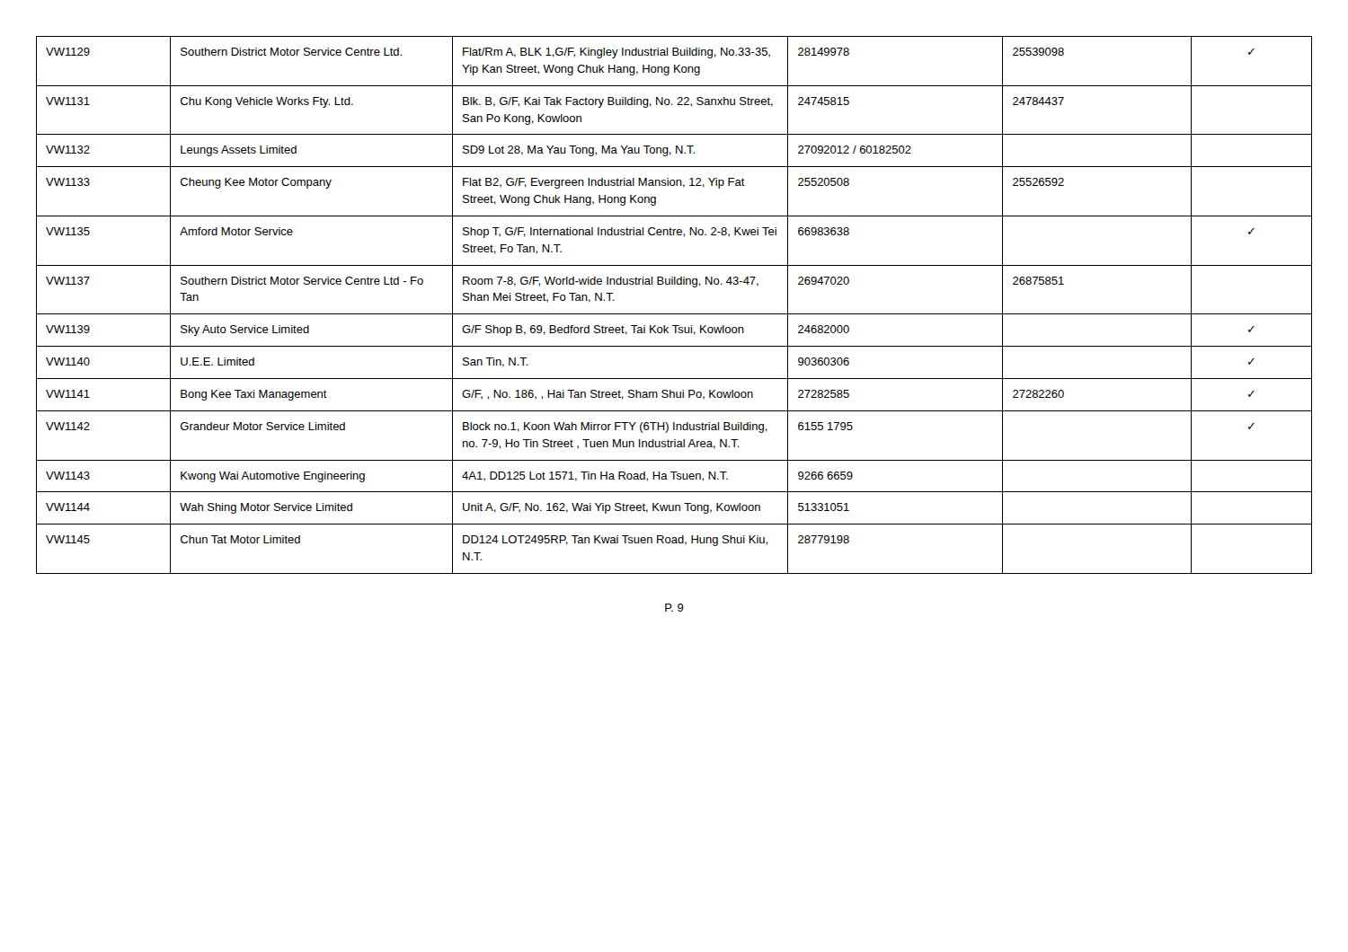| VW1129 | Southern District Motor Service Centre Ltd. | Flat/Rm A, BLK 1,G/F, Kingley Industrial Building, No.33-35, Yip Kan Street, Wong Chuk Hang, Hong Kong | 28149978 | 25539098 | ✓ |
| VW1131 | Chu Kong Vehicle Works Fty. Ltd. | Blk. B, G/F, Kai Tak Factory Building, No. 22, Sanxhu Street, San Po Kong, Kowloon | 24745815 | 24784437 | |
| VW1132 | Leungs Assets Limited | SD9 Lot 28, Ma Yau Tong, Ma Yau Tong, N.T. | 27092012 / 60182502 | | |
| VW1133 | Cheung Kee Motor Company | Flat B2, G/F, Evergreen Industrial Mansion, 12, Yip Fat Street, Wong Chuk Hang, Hong Kong | 25520508 | 25526592 | |
| VW1135 | Amford Motor Service | Shop T, G/F, International Industrial Centre, No. 2-8, Kwei Tei Street, Fo Tan, N.T. | 66983638 | | ✓ |
| VW1137 | Southern District Motor Service Centre Ltd - Fo Tan | Room 7-8, G/F, World-wide Industrial Building, No. 43-47, Shan Mei Street, Fo Tan, N.T. | 26947020 | 26875851 | |
| VW1139 | Sky Auto Service Limited | G/F Shop B, 69, Bedford Street, Tai Kok Tsui, Kowloon | 24682000 | | ✓ |
| VW1140 | U.E.E. Limited | San Tin, N.T. | 90360306 | | ✓ |
| VW1141 | Bong Kee Taxi Management | G/F, , No. 186, , Hai Tan Street, Sham Shui Po, Kowloon | 27282585 | 27282260 | ✓ |
| VW1142 | Grandeur Motor Service Limited | Block no.1, Koon Wah Mirror FTY (6TH) Industrial Building, no. 7-9, Ho Tin Street , Tuen Mun Industrial Area, N.T. | 6155 1795 | | ✓ |
| VW1143 | Kwong Wai Automotive Engineering | 4A1, DD125 Lot 1571, Tin Ha Road, Ha Tsuen, N.T. | 9266 6659 | | |
| VW1144 | Wah Shing Motor Service Limited | Unit A, G/F, No. 162, Wai Yip Street, Kwun Tong, Kowloon | 51331051 | | |
| VW1145 | Chun Tat Motor Limited | DD124 LOT2495RP, Tan Kwai Tsuen Road, Hung Shui Kiu, N.T. | 28779198 | | |
P. 9